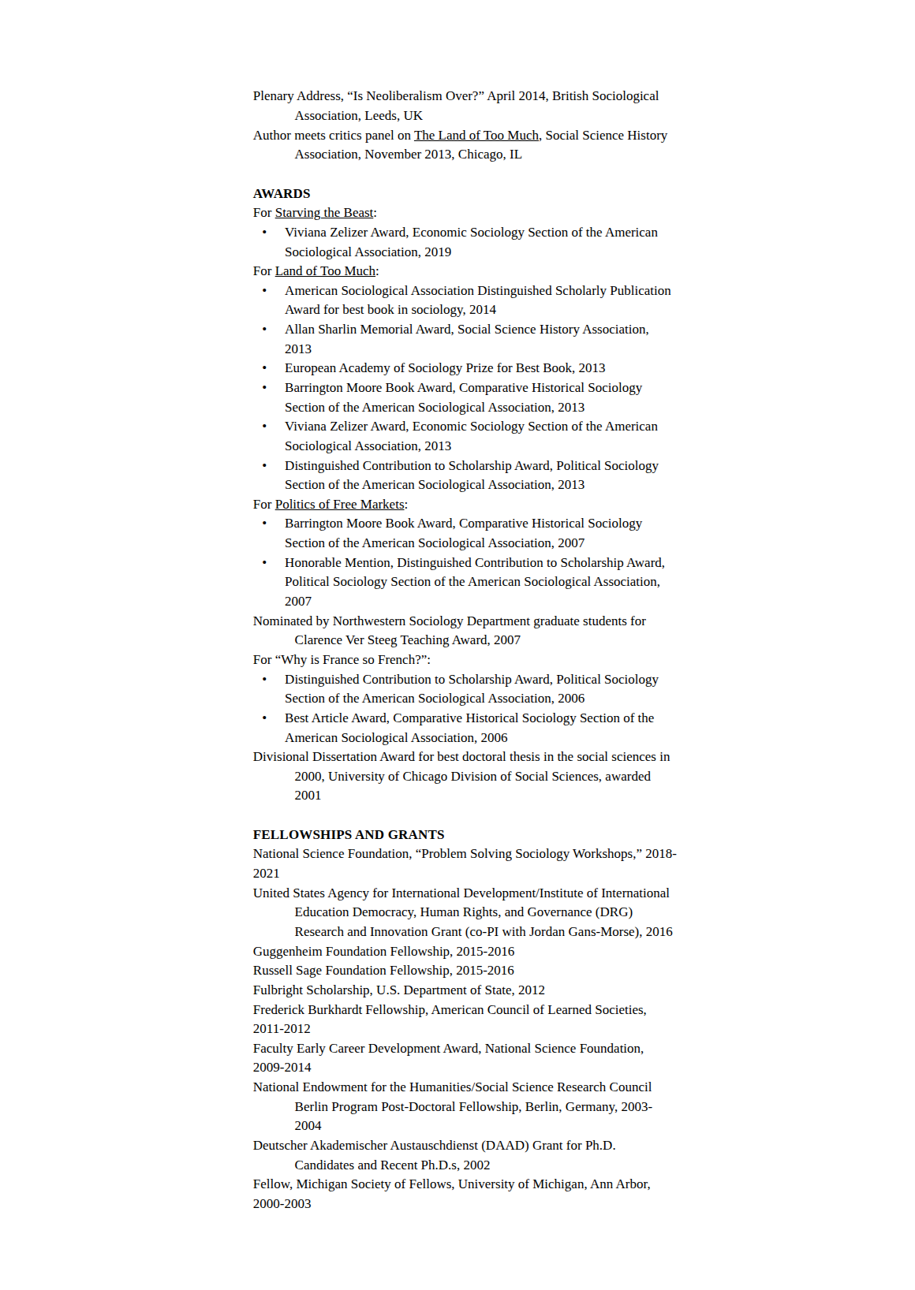Plenary Address, “Is Neoliberalism Over?” April 2014, British Sociological Association, Leeds, UK
Author meets critics panel on The Land of Too Much, Social Science History Association, November 2013, Chicago, IL
AWARDS
For Starving the Beast:
Viviana Zelizer Award, Economic Sociology Section of the American Sociological Association, 2019
For Land of Too Much:
American Sociological Association Distinguished Scholarly Publication Award for best book in sociology, 2014
Allan Sharlin Memorial Award, Social Science History Association, 2013
European Academy of Sociology Prize for Best Book, 2013
Barrington Moore Book Award, Comparative Historical Sociology Section of the American Sociological Association, 2013
Viviana Zelizer Award, Economic Sociology Section of the American Sociological Association, 2013
Distinguished Contribution to Scholarship Award, Political Sociology Section of the American Sociological Association, 2013
For Politics of Free Markets:
Barrington Moore Book Award, Comparative Historical Sociology Section of the American Sociological Association, 2007
Honorable Mention, Distinguished Contribution to Scholarship Award, Political Sociology Section of the American Sociological Association, 2007
Nominated by Northwestern Sociology Department graduate students for Clarence Ver Steeg Teaching Award, 2007
For “Why is France so French?”:
Distinguished Contribution to Scholarship Award, Political Sociology Section of the American Sociological Association, 2006
Best Article Award, Comparative Historical Sociology Section of the American Sociological Association, 2006
Divisional Dissertation Award for best doctoral thesis in the social sciences in 2000, University of Chicago Division of Social Sciences, awarded 2001
FELLOWSHIPS AND GRANTS
National Science Foundation, “Problem Solving Sociology Workshops,” 2018-2021
United States Agency for International Development/Institute of International Education Democracy, Human Rights, and Governance (DRG) Research and Innovation Grant (co-PI with Jordan Gans-Morse), 2016
Guggenheim Foundation Fellowship, 2015-2016
Russell Sage Foundation Fellowship, 2015-2016
Fulbright Scholarship, U.S. Department of State, 2012
Frederick Burkhardt Fellowship, American Council of Learned Societies, 2011-2012
Faculty Early Career Development Award, National Science Foundation, 2009-2014
National Endowment for the Humanities/Social Science Research Council Berlin Program Post-Doctoral Fellowship, Berlin, Germany, 2003-2004
Deutscher Akademischer Austauschdienst (DAAD) Grant for Ph.D. Candidates and Recent Ph.D.s, 2002
Fellow, Michigan Society of Fellows, University of Michigan, Ann Arbor, 2000-2003